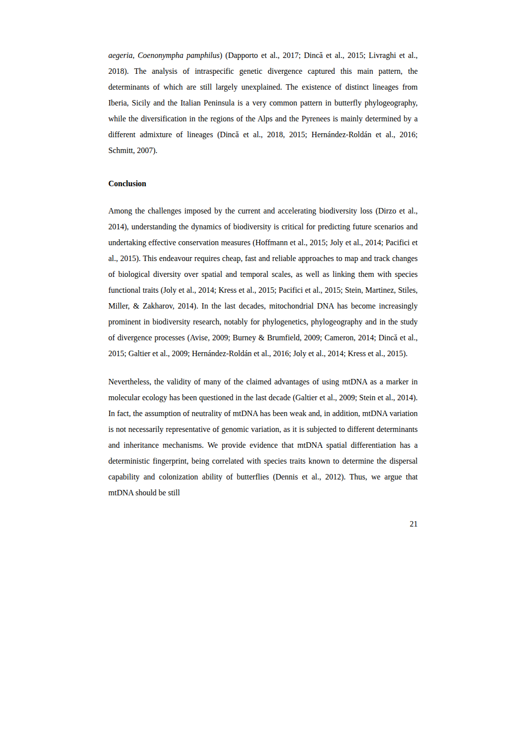aegeria, Coenonympha pamphilus) (Dapporto et al., 2017; Dincă et al., 2015; Livraghi et al., 2018). The analysis of intraspecific genetic divergence captured this main pattern, the determinants of which are still largely unexplained. The existence of distinct lineages from Iberia, Sicily and the Italian Peninsula is a very common pattern in butterfly phylogeography, while the diversification in the regions of the Alps and the Pyrenees is mainly determined by a different admixture of lineages (Dincă et al., 2018, 2015; Hernández-Roldán et al., 2016; Schmitt, 2007).
Conclusion
Among the challenges imposed by the current and accelerating biodiversity loss (Dirzo et al., 2014), understanding the dynamics of biodiversity is critical for predicting future scenarios and undertaking effective conservation measures (Hoffmann et al., 2015; Joly et al., 2014; Pacifici et al., 2015). This endeavour requires cheap, fast and reliable approaches to map and track changes of biological diversity over spatial and temporal scales, as well as linking them with species functional traits (Joly et al., 2014; Kress et al., 2015; Pacifici et al., 2015; Stein, Martinez, Stiles, Miller, & Zakharov, 2014). In the last decades, mitochondrial DNA has become increasingly prominent in biodiversity research, notably for phylogenetics, phylogeography and in the study of divergence processes (Avise, 2009; Burney & Brumfield, 2009; Cameron, 2014; Dincă et al., 2015; Galtier et al., 2009; Hernández-Roldán et al., 2016; Joly et al., 2014; Kress et al., 2015).
Nevertheless, the validity of many of the claimed advantages of using mtDNA as a marker in molecular ecology has been questioned in the last decade (Galtier et al., 2009; Stein et al., 2014). In fact, the assumption of neutrality of mtDNA has been weak and, in addition, mtDNA variation is not necessarily representative of genomic variation, as it is subjected to different determinants and inheritance mechanisms. We provide evidence that mtDNA spatial differentiation has a deterministic fingerprint, being correlated with species traits known to determine the dispersal capability and colonization ability of butterflies (Dennis et al., 2012). Thus, we argue that mtDNA should be still
21